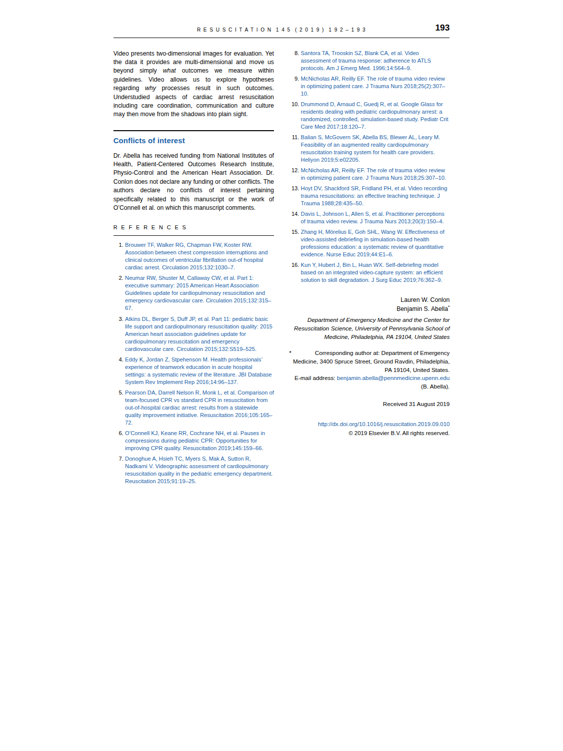R E S U S C I T A T I O N 1 4 5 ( 2 0 1 9 ) 1 9 2 – 1 9 3 193
Video presents two-dimensional images for evaluation. Yet the data it provides are multi-dimensional and move us beyond simply what outcomes we measure within guidelines. Video allows us to explore hypotheses regarding why processes result in such outcomes. Understudied aspects of cardiac arrest resuscitation including care coordination, communication and culture may then move from the shadows into plain sight.
Conflicts of interest
Dr. Abella has received funding from National Institutes of Health, Patient-Centered Outcomes Research Institute, Physio-Control and the American Heart Association. Dr. Conlon does not declare any funding or other conflicts. The authors declare no conflicts of interest pertaining specifically related to this manuscript or the work of O’Connell et al. on which this manuscript comments.
R E F E R E N C E S
Brouwer TF, Walker RG, Chapman FW, Koster RW. Association between chest compression interruptions and clinical outcomes of ventricular fibrillation out-of hospital cardiac arrest. Circulation 2015;132:1030–7.
Neumar RW, Shuster M, Callaway CW, et al. Part 1: executive summary: 2015 American Heart Association Guidelines update for cardiopulmonary resuscitation and emergency cardiovascular care. Circulation 2015;132:315–67.
Atkins DL, Berger S, Duff JP, et al. Part 11: pediatric basic life support and cardiopulmonary resuscitation quality: 2015 American heart association guidelines update for cardiopulmonary resuscitation and emergency cardiovascular care. Circulation 2015;132:S519–525.
Eddy K, Jordan Z, Stpehenson M. Health professionals’ experience of teamwork education in acute hospital settings: a systematic review of the literature. JBI Database System Rev Implement Rep 2016;14:96–137.
Pearson DA, Darrell Nelson R, Monk L, et al. Comparison of team-focused CPR vs standard CPR in resuscitation from out-of-hospital cardiac arrest: results from a statewide quality improvement initiative. Resuscitation 2016;105:165–72.
O’Connell KJ, Keane RR, Cochrane NH, et al. Pauses in compressions during pediatric CPR: Opportunities for improving CPR quality. Resuscitation 2019;145:159–66.
Donoghue A, Hsieh TC, Myers S, Mak A, Sutton R, Nadkarni V. Videographic assessment of cardiopulmonary resuscitation quality in the pediatric emergency department. Reuscitation 2015;91:19–25.
Santora TA, Trooskin SZ, Blank CA, et al. Video assessment of trauma response: adherence to ATLS protocols. Am J Emerg Med. 1996;14:564–9.
McNicholas AR, Reilly EF. The role of trauma video review in optimizing patient care. J Trauma Nurs 2018;25(2):307–10.
Drummond D, Arnaud C, Guedj R, et al. Google Glass for residents dealing with pediatric cardiopulmonary arrest: a randomized, controlled, simulation-based study. Pediatr Crit Care Med 2017;18:120–7.
Balian S, McGovern SK, Abella BS, Blewer AL, Leary M. Feasibility of an augmented reality cardiopulmonary resuscitation training system for health care providers. Heliyon 2019;5:e02205.
McNicholas AR, Reilly EF. The role of trauma video review in optimizing patient care. J Trauma Nurs 2018;25:307–10.
Hoyt DV, Shackford SR, Fridland PH, et al. Video recording trauma resuscitations: an effective teaching technique. J Trauma 1988;28:435–50.
Davis L, Johnson L, Allen S, et al. Practitioner perceptions of trauma video review. J Trauma Nurs 2013;20(3):150–4.
Zhang H, Mörelius E, Goh SHL, Wang W. Effectiveness of video-assisted debriefing in simulation-based health professions education: a systematic review of quantitative evidence. Nurse Educ 2019;44:E1–6.
Kun Y, Hubert J, Bin L, Huan WX. Self-debriefing model based on an integrated video-capture system: an efficient solution to skill degradation. J Surg Educ 2019;76:362–9.
Lauren W. Conlon Benjamin S. Abella*
Department of Emergency Medicine and the Center for Resuscitation Science, University of Pennsylvania School of Medicine, Philadelphia, PA 19104, United States
* Corresponding author at: Department of Emergency Medicine, 3400 Spruce Street, Ground Ravdin, Philadelphia, PA 19104, United States.
E-mail address: benjamin.abella@pennmedicine.upenn.edu
(B. Abella).
Received 31 August 2019
http://dx.doi.org/10.1016/j.resuscitation.2019.09.010
© 2019 Elsevier B.V. All rights reserved.